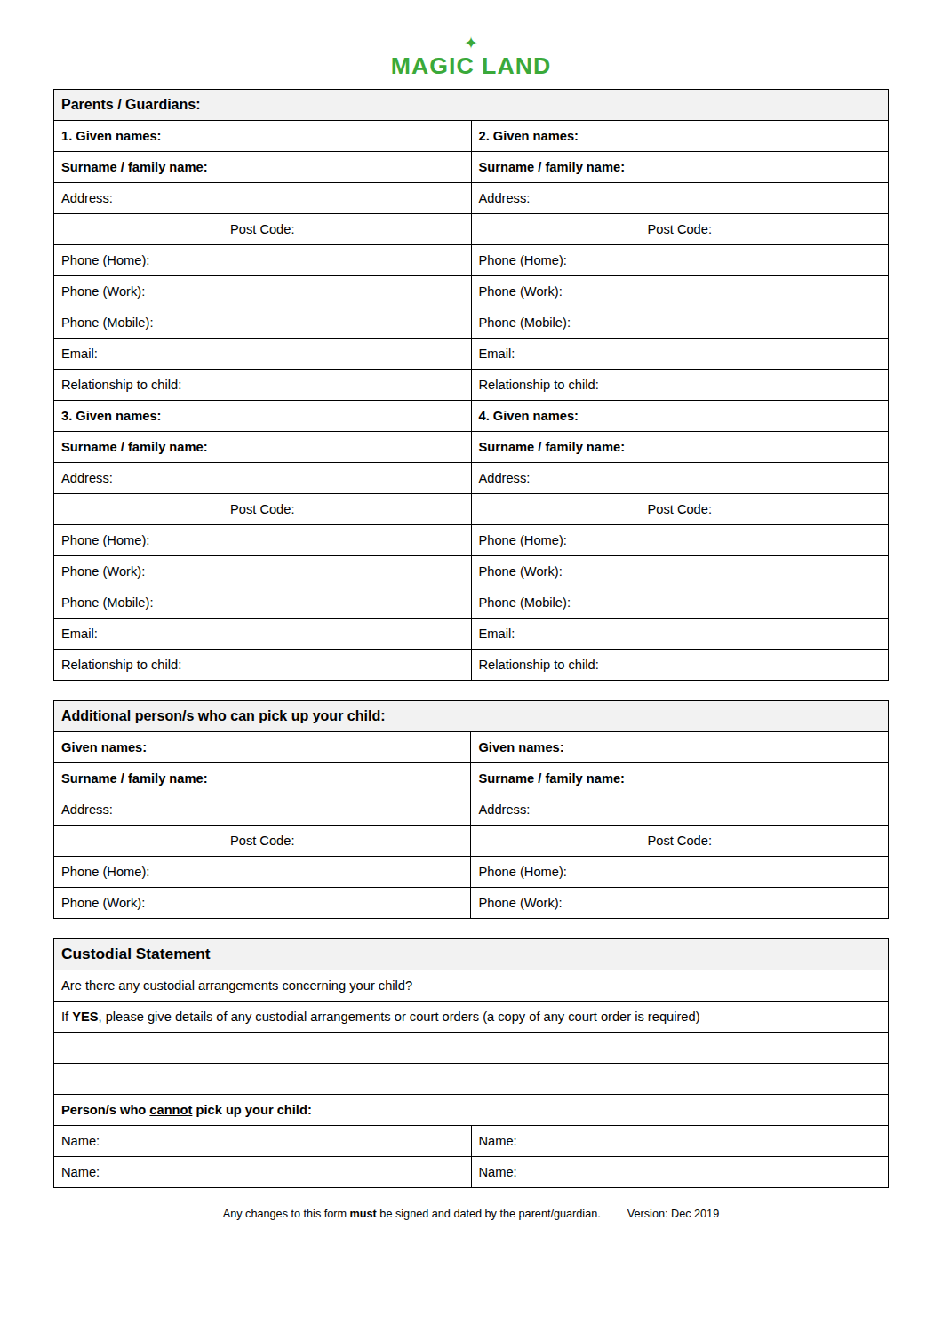✦ MAGIC LAND
| Parents / Guardians: |
| --- |
| 1. Given names: | 2. Given names: |
| Surname / family name: | Surname / family name: |
| Address: | Address: |
| Post Code: | Post Code: |
| Phone (Home): | Phone (Home): |
| Phone (Work): | Phone (Work): |
| Phone (Mobile): | Phone (Mobile): |
| Email: | Email: |
| Relationship to child: | Relationship to child: |
| 3. Given names: | 4. Given names: |
| Surname / family name: | Surname / family name: |
| Address: | Address: |
| Post Code: | Post Code: |
| Phone (Home): | Phone (Home): |
| Phone (Work): | Phone (Work): |
| Phone (Mobile): | Phone (Mobile): |
| Email: | Email: |
| Relationship to child: | Relationship to child: |
| Additional person/s who can pick up your child: |
| --- |
| Given names: | Given names: |
| Surname / family name: | Surname / family name: |
| Address: | Address: |
| Post Code: | Post Code: |
| Phone (Home): | Phone (Home): |
| Phone (Work): | Phone (Work): |
| Custodial Statement |
| --- |
| Are there any custodial arrangements concerning your child? |
| If YES , please give details of any custodial arrangements or court orders (a copy of any court order is required) |
| Person/s who cannot pick up your child: |
| Name: | Name: |
| Name: | Name: |
Any changes to this form must be signed and dated by the parent/guardian.Version: Dec 2019